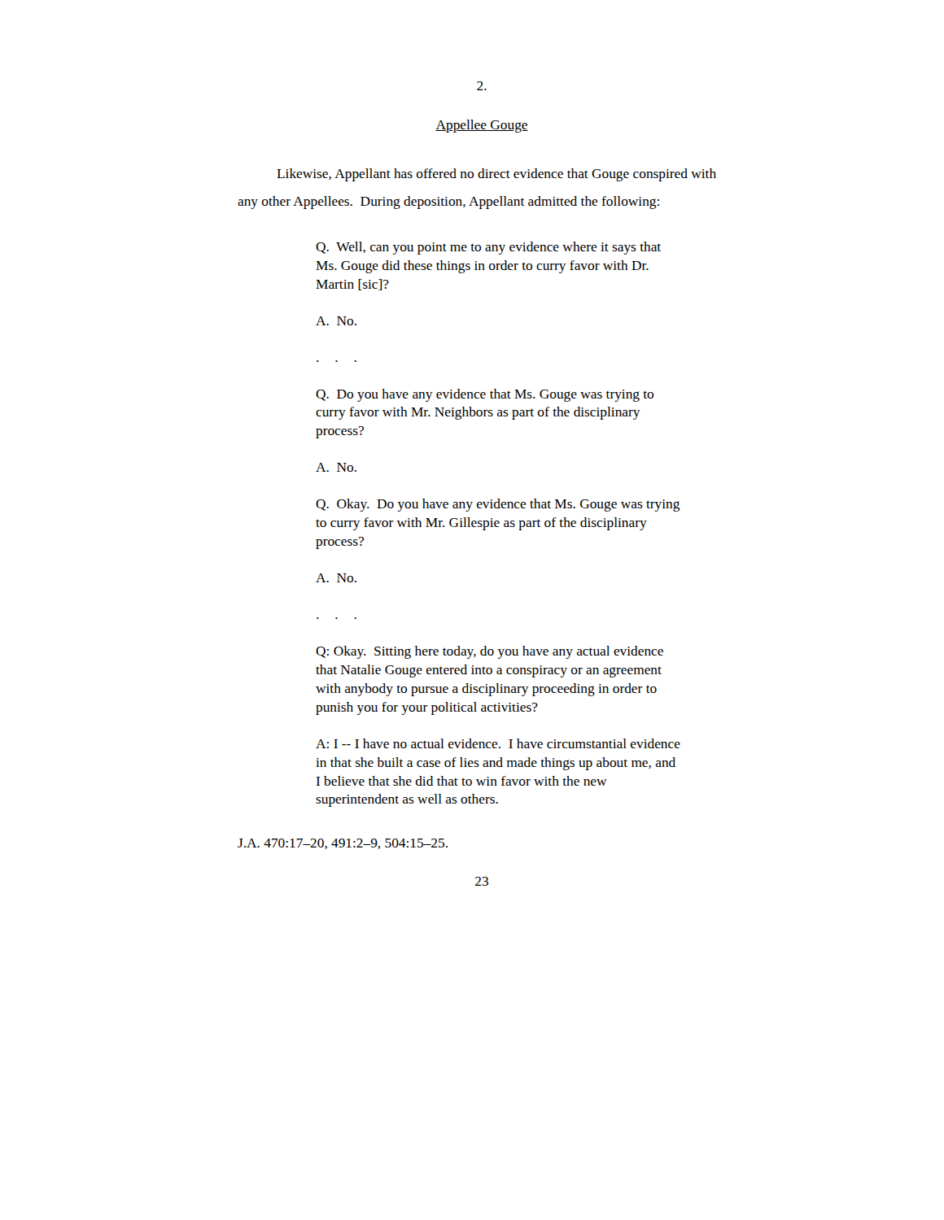2.
Appellee Gouge
Likewise, Appellant has offered no direct evidence that Gouge conspired with any other Appellees. During deposition, Appellant admitted the following:
Q. Well, can you point me to any evidence where it says that Ms. Gouge did these things in order to curry favor with Dr. Martin [sic]?
A. No.
. . .
Q. Do you have any evidence that Ms. Gouge was trying to curry favor with Mr. Neighbors as part of the disciplinary process?
A. No.
Q. Okay. Do you have any evidence that Ms. Gouge was trying to curry favor with Mr. Gillespie as part of the disciplinary process?
A. No.
. . .
Q: Okay. Sitting here today, do you have any actual evidence that Natalie Gouge entered into a conspiracy or an agreement with anybody to pursue a disciplinary proceeding in order to punish you for your political activities?
A: I -- I have no actual evidence. I have circumstantial evidence in that she built a case of lies and made things up about me, and I believe that she did that to win favor with the new superintendent as well as others.
J.A. 470:17–20, 491:2–9, 504:15–25.
23